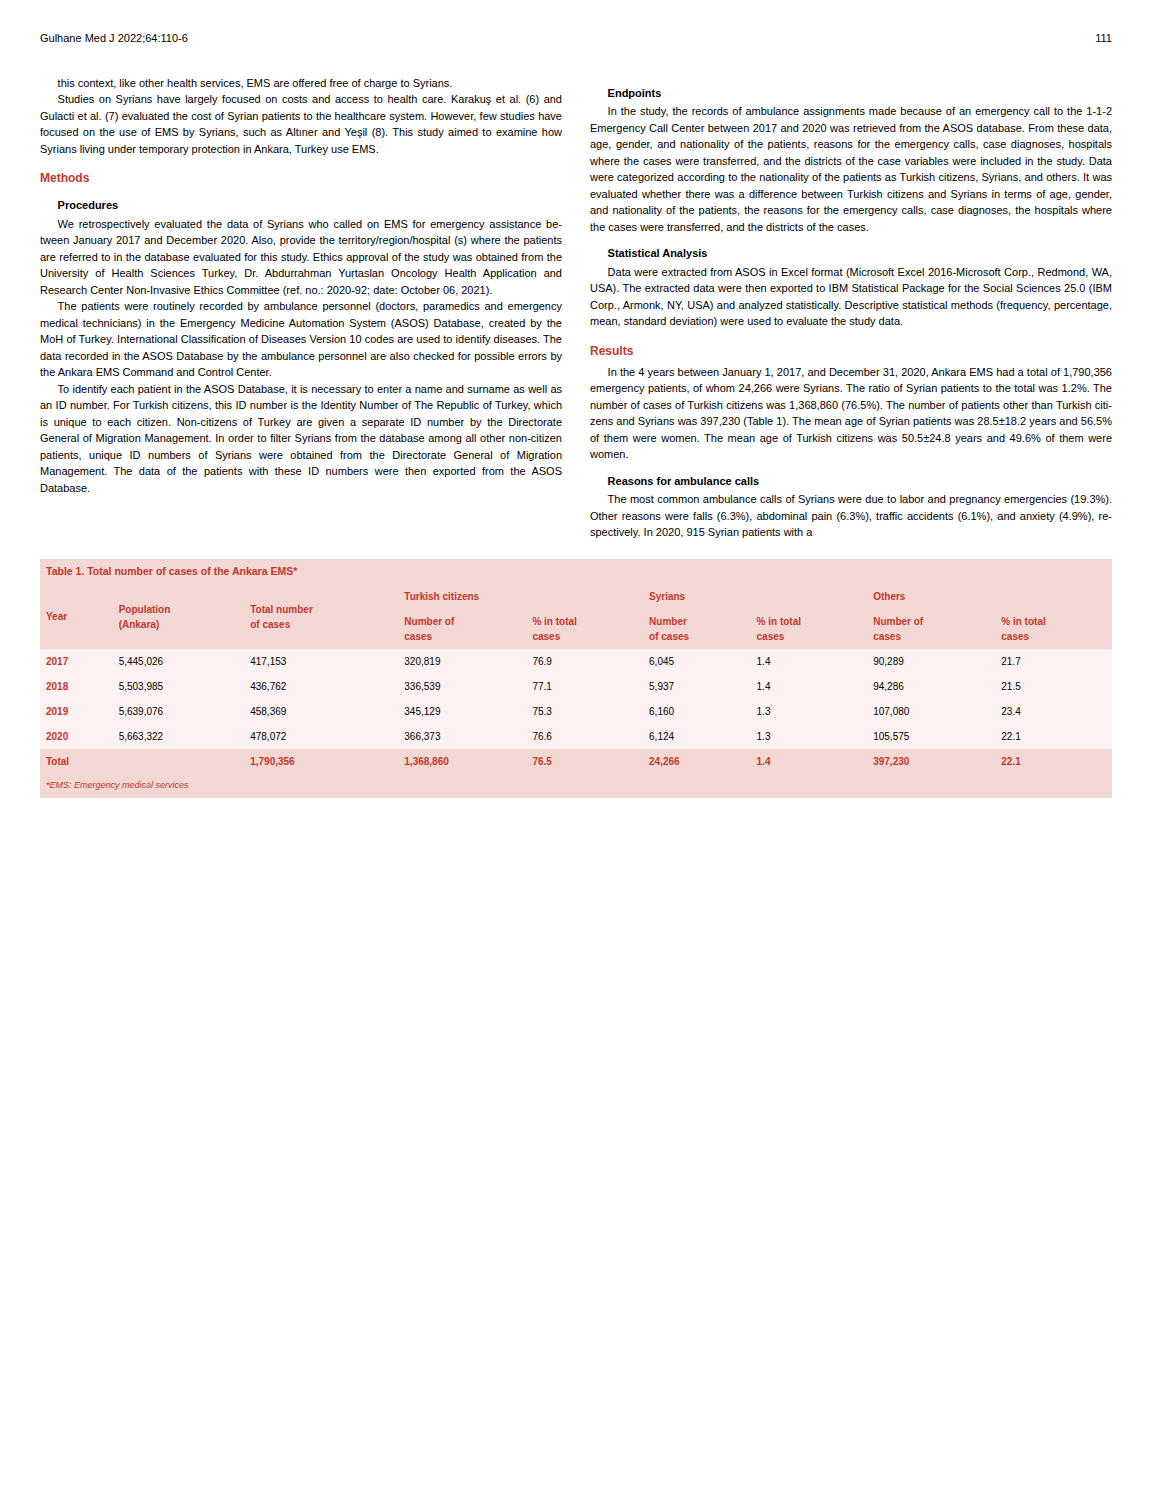Gulhane Med J 2022;64:110-6 111
this context, like other health services, EMS are offered free of charge to Syrians.
Studies on Syrians have largely focused on costs and access to health care. Karakuş et al. (6) and Gulacti et al. (7) evaluated the cost of Syrian patients to the healthcare system. However, few studies have focused on the use of EMS by Syrians, such as Altıner and Yeşil (8). This study aimed to examine how Syrians living under temporary protection in Ankara, Turkey use EMS.
Methods
Procedures
We retrospectively evaluated the data of Syrians who called on EMS for emergency assistance between January 2017 and December 2020. Also, provide the territory/region/hospital (s) where the patients are referred to in the database evaluated for this study. Ethics approval of the study was obtained from the University of Health Sciences Turkey, Dr. Abdurrahman Yurtaslan Oncology Health Application and Research Center Non-Invasive Ethics Committee (ref. no.: 2020-92; date: October 06, 2021).
The patients were routinely recorded by ambulance personnel (doctors, paramedics and emergency medical technicians) in the Emergency Medicine Automation System (ASOS) Database, created by the MoH of Turkey. International Classification of Diseases Version 10 codes are used to identify diseases. The data recorded in the ASOS Database by the ambulance personnel are also checked for possible errors by the Ankara EMS Command and Control Center.
To identify each patient in the ASOS Database, it is necessary to enter a name and surname as well as an ID number. For Turkish citizens, this ID number is the Identity Number of The Republic of Turkey, which is unique to each citizen. Non-citizens of Turkey are given a separate ID number by the Directorate General of Migration Management. In order to filter Syrians from the database among all other non-citizen patients, unique ID numbers of Syrians were obtained from the Directorate General of Migration Management. The data of the patients with these ID numbers were then exported from the ASOS Database.
Endpoints
In the study, the records of ambulance assignments made because of an emergency call to the 1-1-2 Emergency Call Center between 2017 and 2020 was retrieved from the ASOS database. From these data, age, gender, and nationality of the patients, reasons for the emergency calls, case diagnoses, hospitals where the cases were transferred, and the districts of the case variables were included in the study. Data were categorized according to the nationality of the patients as Turkish citizens, Syrians, and others. It was evaluated whether there was a difference between Turkish citizens and Syrians in terms of age, gender, and nationality of the patients, the reasons for the emergency calls, case diagnoses, the hospitals where the cases were transferred, and the districts of the cases.
Statistical Analysis
Data were extracted from ASOS in Excel format (Microsoft Excel 2016-Microsoft Corp., Redmond, WA, USA). The extracted data were then exported to IBM Statistical Package for the Social Sciences 25.0 (IBM Corp., Armonk, NY, USA) and analyzed statistically. Descriptive statistical methods (frequency, percentage, mean, standard deviation) were used to evaluate the study data.
Results
In the 4 years between January 1, 2017, and December 31, 2020, Ankara EMS had a total of 1,790,356 emergency patients, of whom 24,266 were Syrians. The ratio of Syrian patients to the total was 1.2%. The number of cases of Turkish citizens was 1,368,860 (76.5%). The number of patients other than Turkish citizens and Syrians was 397,230 (Table 1). The mean age of Syrian patients was 28.5±18.2 years and 56.5% of them were women. The mean age of Turkish citizens was 50.5±24.8 years and 49.6% of them were women.
Reasons for ambulance calls
The most common ambulance calls of Syrians were due to labor and pregnancy emergencies (19.3%). Other reasons were falls (6.3%), abdominal pain (6.3%), traffic accidents (6.1%), and anxiety (4.9%), respectively. In 2020, 915 Syrian patients with a
Table 1. Total number of cases of the Ankara EMS*
| Year | Population (Ankara) | Total number of cases | Turkish citizens | Syrians | Others |
| --- | --- | --- | --- | --- | --- |
| Number of cases | % in total cases | Number of cases | % in total cases | Number of cases | % in total cases |
| 2017 | 5,445,026 | 417,153 | 320,819 | 76.9 | 6,045 | 1.4 | 90,289 | 21.7 |
| 2018 | 5,503,985 | 436,762 | 336,539 | 77.1 | 5,937 | 1.4 | 94,286 | 21.5 |
| 2019 | 5,639,076 | 458,369 | 345,129 | 75.3 | 6,160 | 1.3 | 107,080 | 23.4 |
| 2020 | 5,663,322 | 478,072 | 366,373 | 76.6 | 6,124 | 1.3 | 105,575 | 22.1 |
| Total | | 1,790,356 | 1,368,860 | 76.5 | 24,266 | 1.4 | 397,230 | 22.1 |
| *EMS: Emergency medical services |